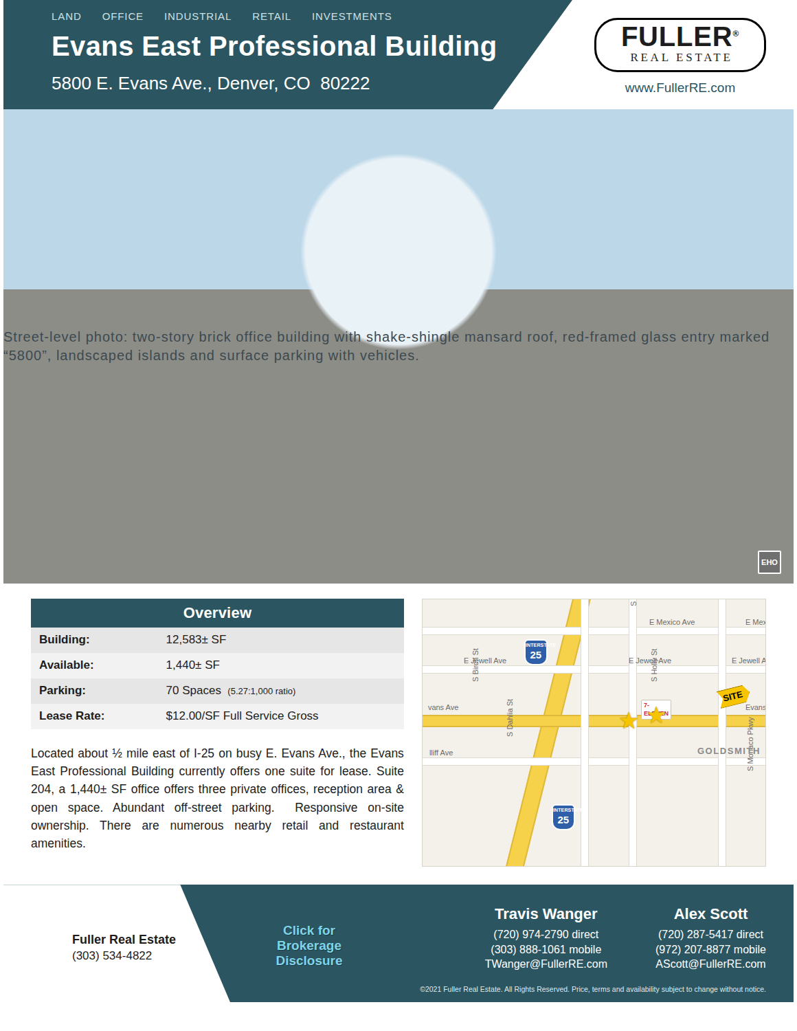LAND
OFFICE
INDUSTRIAL
RETAIL
INVESTMENTS
Evans East Professional Building
5800 E. Evans Ave., Denver, CO 80222
FULLER®
REAL ESTATE
www.FullerRE.com
Street-level photo: two-story brick office building with shake-shingle mansard roof, red-framed glass entry marked “5800”, landscaped islands and surface parking with vehicles.
EHO
Overview
| Building: | 12,583± SF |
| Available: | 1,440± SF |
| Parking: | 70 Spaces (5.27:1,000 ratio) |
| Lease Rate: | $12.00/SF Full Service Gross |
Located about ½ mile east of I-25 on busy E. Evans Ave., the Evans East Professional Building currently offers one suite for lease. Suite 204, a 1,440± SF office offers three private offices, reception area & open space. Abundant off-street parking. Responsive on-site ownership. There are numerous nearby retail and restaurant amenities.
E Mexico Ave E Mexico Ave E Jewell Ave E Jewell Ave E Jewell Ave vans Ave Evans Ave lliff Ave S Glencoe St S Oneida St S Birch St S Dahlia St S Holly St S Oneida St S Monaco Pkwy GOLDSMITH
INTERSTATE25
INTERSTATE25
7-
ELEVEN SITE
Fuller Real Estate (303) 534-4822
Click for
Brokerage
Disclosure
Travis Wanger
(720) 974-2790 direct
(303) 888-1061 mobile
TWanger@FullerRE.com
Alex Scott
(720) 287-5417 direct
(972) 207-8877 mobile
AScott@FullerRE.com
©2021 Fuller Real Estate. All Rights Reserved. Price, terms and availability subject to change without notice.